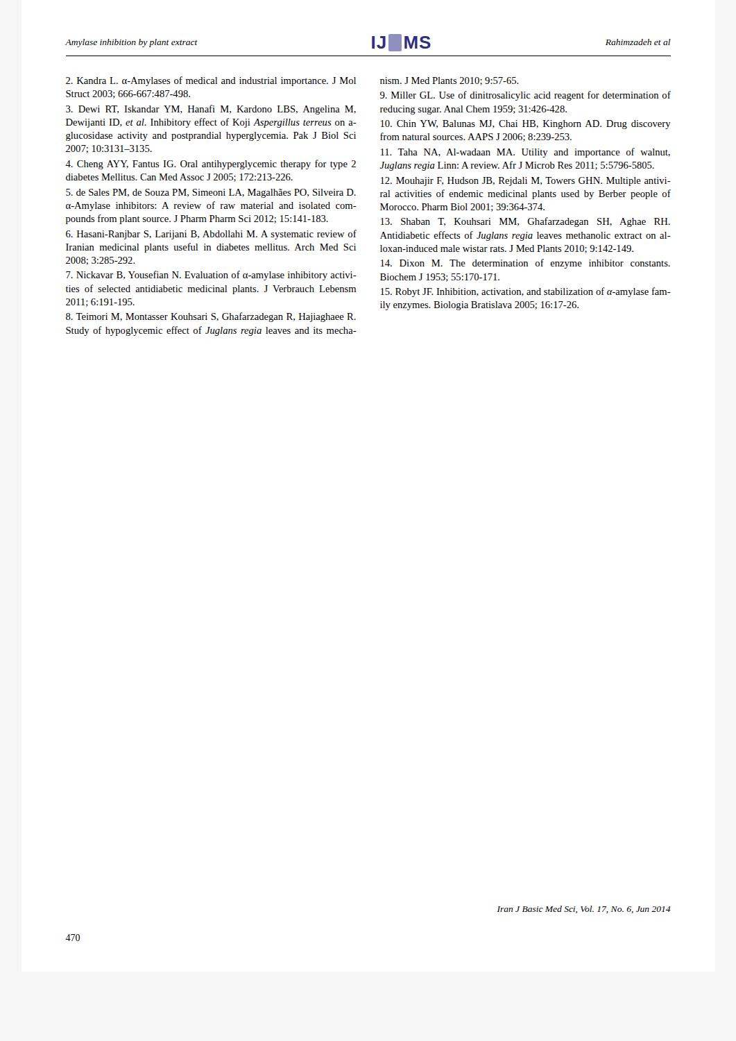Amylase inhibition by plant extract
IJ MS
Rahimzadeh et al
2. Kandra L. α-Amylases of medical and industrial importance. J Mol Struct 2003; 666-667:487-498.
3. Dewi RT, Iskandar YM, Hanafi M, Kardono LBS, Angelina M, Dewijanti ID, et al. Inhibitory effect of Koji Aspergillus terreus on a-glucosidase activity and postprandial hyperglycemia. Pak J Biol Sci 2007; 10:3131–3135.
4. Cheng AYY, Fantus IG. Oral antihyperglycemic therapy for type 2 diabetes Mellitus. Can Med Assoc J 2005; 172:213-226.
5. de Sales PM, de Souza PM, Simeoni LA, Magalhães PO, Silveira D. α-Amylase inhibitors: A review of raw material and isolated compounds from plant source. J Pharm Pharm Sci 2012; 15:141-183.
6. Hasani-Ranjbar S, Larijani B, Abdollahi M. A systematic review of Iranian medicinal plants useful in diabetes mellitus. Arch Med Sci 2008; 3:285-292.
7. Nickavar B, Yousefian N. Evaluation of α-amylase inhibitory activities of selected antidiabetic medicinal plants. J Verbrauch Lebensm 2011; 6:191-195.
8. Teimori M, Montasser Kouhsari S, Ghafarzadegan R, Hajiaghaee R. Study of hypoglycemic effect of Juglans regia leaves and its mechanism. J Med Plants 2010; 9:57-65.
9. Miller GL. Use of dinitrosalicylic acid reagent for determination of reducing sugar. Anal Chem 1959; 31:426-428.
10. Chin YW, Balunas MJ, Chai HB, Kinghorn AD. Drug discovery from natural sources. AAPS J 2006; 8:239-253.
11. Taha NA, Al-wadaan MA. Utility and importance of walnut, Juglans regia Linn: A review. Afr J Microb Res 2011; 5:5796-5805.
12. Mouhajir F, Hudson JB, Rejdali M, Towers GHN. Multiple antiviral activities of endemic medicinal plants used by Berber people of Morocco. Pharm Biol 2001; 39:364-374.
13. Shaban T, Kouhsari MM, Ghafarzadegan SH, Aghae RH. Antidiabetic effects of Juglans regia leaves methanolic extract on alloxan-induced male wistar rats. J Med Plants 2010; 9:142-149.
14. Dixon M. The determination of enzyme inhibitor constants. Biochem J 1953; 55:170-171.
15. Robyt JF. Inhibition, activation, and stabilization of α-amylase family enzymes. Biologia Bratislava 2005; 16:17-26.
Iran J Basic Med Sci, Vol. 17, No. 6, Jun 2014
470